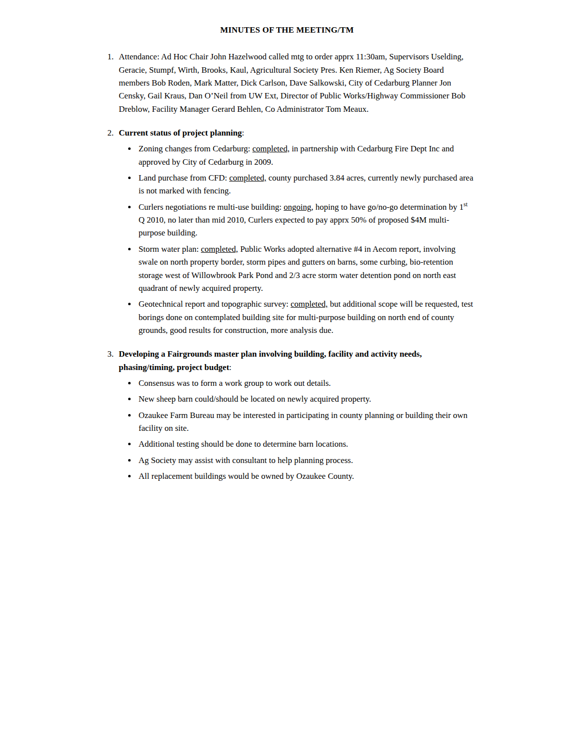MINUTES OF THE MEETING/TM
Attendance: Ad Hoc Chair John Hazelwood called mtg to order apprx 11:30am, Supervisors Uselding, Geracie, Stumpf, Wirth, Brooks, Kaul, Agricultural Society Pres. Ken Riemer, Ag Society Board members Bob Roden, Mark Matter, Dick Carlson, Dave Salkowski, City of Cedarburg Planner Jon Censky, Gail Kraus, Dan O’Neil from UW Ext, Director of Public Works/Highway Commissioner Bob Dreblow, Facility Manager Gerard Behlen, Co Administrator Tom Meaux.
Current status of project planning:
Zoning changes from Cedarburg: completed, in partnership with Cedarburg Fire Dept Inc and approved by City of Cedarburg in 2009.
Land purchase from CFD: completed, county purchased 3.84 acres, currently newly purchased area is not marked with fencing.
Curlers negotiations re multi-use building: ongoing, hoping to have go/no-go determination by 1st Q 2010, no later than mid 2010, Curlers expected to pay apprx 50% of proposed $4M multi-purpose building.
Storm water plan: completed, Public Works adopted alternative #4 in Aecom report, involving swale on north property border, storm pipes and gutters on barns, some curbing, bio-retention storage west of Willowbrook Park Pond and 2/3 acre storm water detention pond on north east quadrant of newly acquired property.
Geotechnical report and topographic survey: completed, but additional scope will be requested, test borings done on contemplated building site for multi-purpose building on north end of county grounds, good results for construction, more analysis due.
Developing a Fairgrounds master plan involving building, facility and activity needs, phasing/timing, project budget:
Consensus was to form a work group to work out details.
New sheep barn could/should be located on newly acquired property.
Ozaukee Farm Bureau may be interested in participating in county planning or building their own facility on site.
Additional testing should be done to determine barn locations.
Ag Society may assist with consultant to help planning process.
All replacement buildings would be owned by Ozaukee County.